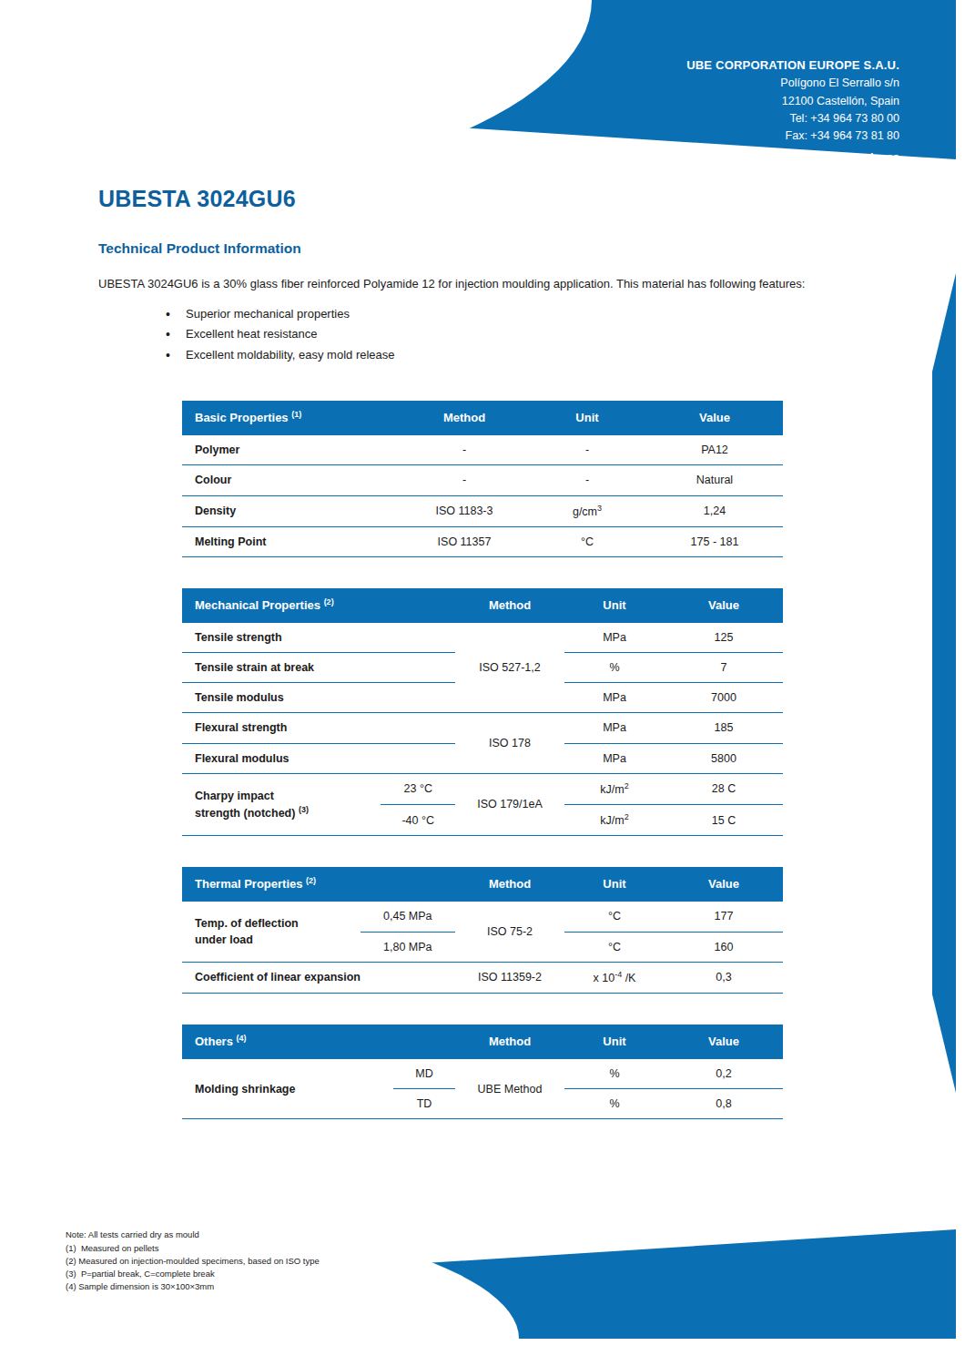UBE CORPORATION EUROPE S.A.U.
Polígono El Serrallo s/n
12100 Castellón, Spain
Tel: +34 964 73 80 00
Fax: +34 964 73 81 80
www.ube.es
UBESTA 3024GU6
Technical Product Information
UBESTA 3024GU6 is a 30% glass fiber reinforced Polyamide 12 for injection moulding application. This material has following features:
Superior mechanical properties
Excellent heat resistance
Excellent moldability, easy mold release
| Basic Properties (1) | Method | Unit | Value |
| --- | --- | --- | --- |
| Polymer | - | - | PA12 |
| Colour | - | - | Natural |
| Density | ISO 1183-3 | g/cm 3 | 1,24 |
| Melting Point | ISO 11357 | °C | 175 - 181 |
| Mechanical Properties (2) | Method | Unit | Value |
| --- | --- | --- | --- |
| Tensile strength | ISO 527-1,2 | MPa | 125 |
| Tensile strain at break | % | 7 |
| Tensile modulus | MPa | 7000 |
| Flexural strength | ISO 178 | MPa | 185 |
| Flexural modulus | MPa | 5800 |
| Charpy impact strength (notched) (3) | 23 °C | ISO 179/1eA | kJ/m 2 | 28 C |
| -40 °C | kJ/m 2 | 15 C |
| Thermal Properties (2) | Method | Unit | Value |
| --- | --- | --- | --- |
| Temp. of deflection under load | 0,45 MPa | ISO 75-2 | °C | 177 |
| 1,80 MPa | °C | 160 |
| Coefficient of linear expansion | ISO 11359-2 | x 10 -4 /K | 0,3 |
| Others (4) | Method | Unit | Value |
| --- | --- | --- | --- |
| Molding shrinkage | MD | UBE Method | % | 0,2 |
| TD | % | 0,8 |
Note: All tests carried dry as mould
(1) Measured on pellets
(2) Measured on injection-moulded specimens, based on ISO type
(3) P=partial break, C=complete break
(4) Sample dimension is 30×100×3mm